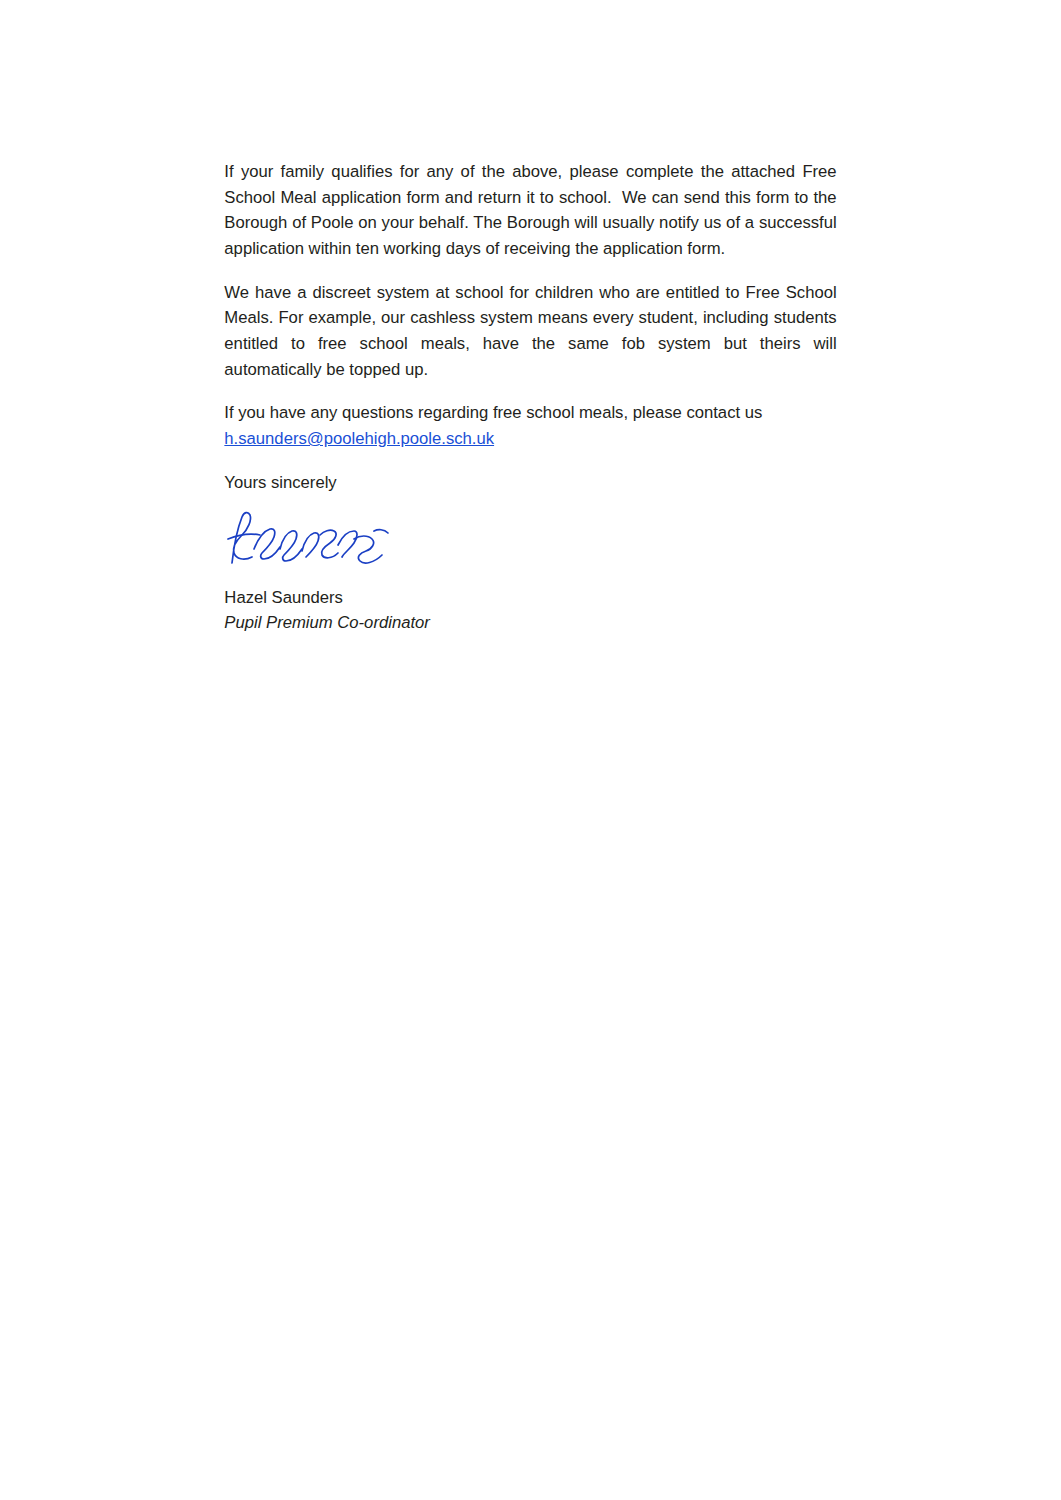If your family qualifies for any of the above, please complete the attached Free School Meal application form and return it to school. We can send this form to the Borough of Poole on your behalf. The Borough will usually notify us of a successful application within ten working days of receiving the application form.
We have a discreet system at school for children who are entitled to Free School Meals. For example, our cashless system means every student, including students entitled to free school meals, have the same fob system but theirs will automatically be topped up.
If you have any questions regarding free school meals, please contact us
h.saunders@poolehigh.poole.sch.uk
Yours sincerely
Hazel Saunders
Pupil Premium Co-ordinator